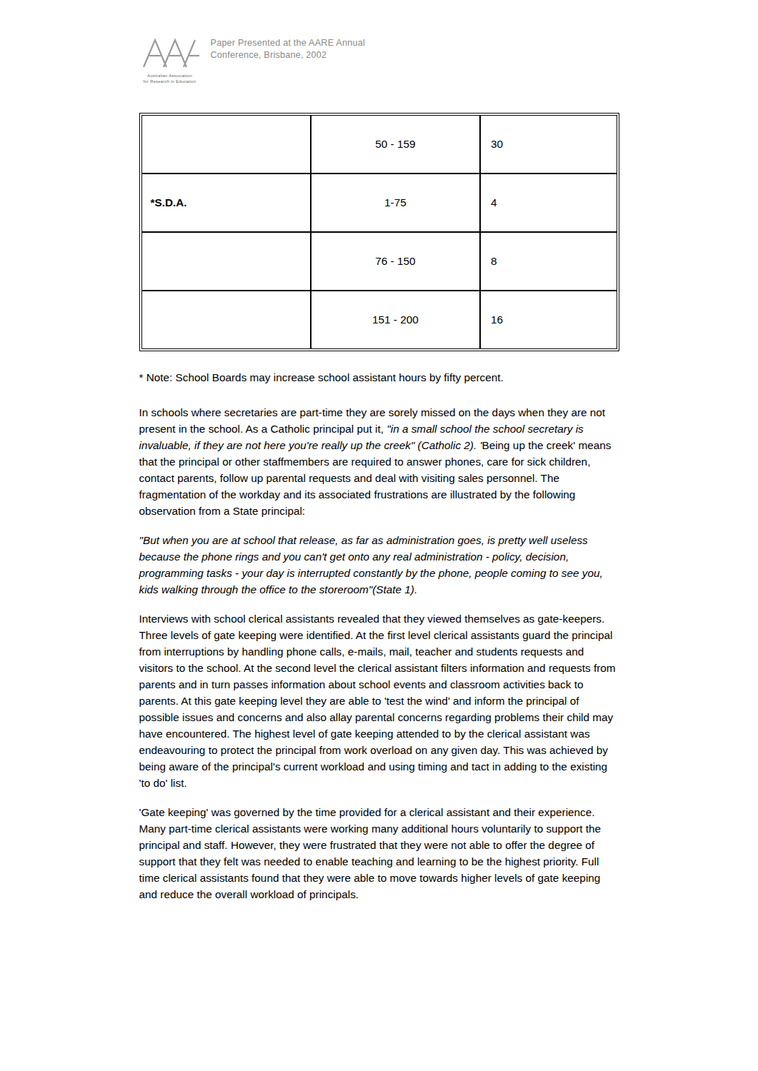Australian Association
for Research in Education
Paper Presented at the AARE Annual
Conference, Brisbane, 2002
| | 50 - 159 | 30 |
| *S.D.A. | 1-75 | 4 |
| | 76 - 150 | 8 |
| | 151 - 200 | 16 |
* Note: School Boards may increase school assistant hours by fifty percent.
In schools where secretaries are part-time they are sorely missed on the days when they are not present in the school. As a Catholic principal put it, "in a small school the school secretary is invaluable, if they are not here you're really up the creek" (Catholic 2). 'Being up the creek' means that the principal or other staffmembers are required to answer phones, care for sick children, contact parents, follow up parental requests and deal with visiting sales personnel. The fragmentation of the workday and its associated frustrations are illustrated by the following observation from a State principal:
"But when you are at school that release, as far as administration goes, is pretty well useless because the phone rings and you can't get onto any real administration - policy, decision, programming tasks - your day is interrupted constantly by the phone, people coming to see you, kids walking through the office to the storeroom"(State 1).
Interviews with school clerical assistants revealed that they viewed themselves as gate-keepers. Three levels of gate keeping were identified. At the first level clerical assistants guard the principal from interruptions by handling phone calls, e-mails, mail, teacher and students requests and visitors to the school. At the second level the clerical assistant filters information and requests from parents and in turn passes information about school events and classroom activities back to parents. At this gate keeping level they are able to 'test the wind' and inform the principal of possible issues and concerns and also allay parental concerns regarding problems their child may have encountered. The highest level of gate keeping attended to by the clerical assistant was endeavouring to protect the principal from work overload on any given day. This was achieved by being aware of the principal's current workload and using timing and tact in adding to the existing 'to do' list.
'Gate keeping' was governed by the time provided for a clerical assistant and their experience. Many part-time clerical assistants were working many additional hours voluntarily to support the principal and staff. However, they were frustrated that they were not able to offer the degree of support that they felt was needed to enable teaching and learning to be the highest priority. Full time clerical assistants found that they were able to move towards higher levels of gate keeping and reduce the overall workload of principals.